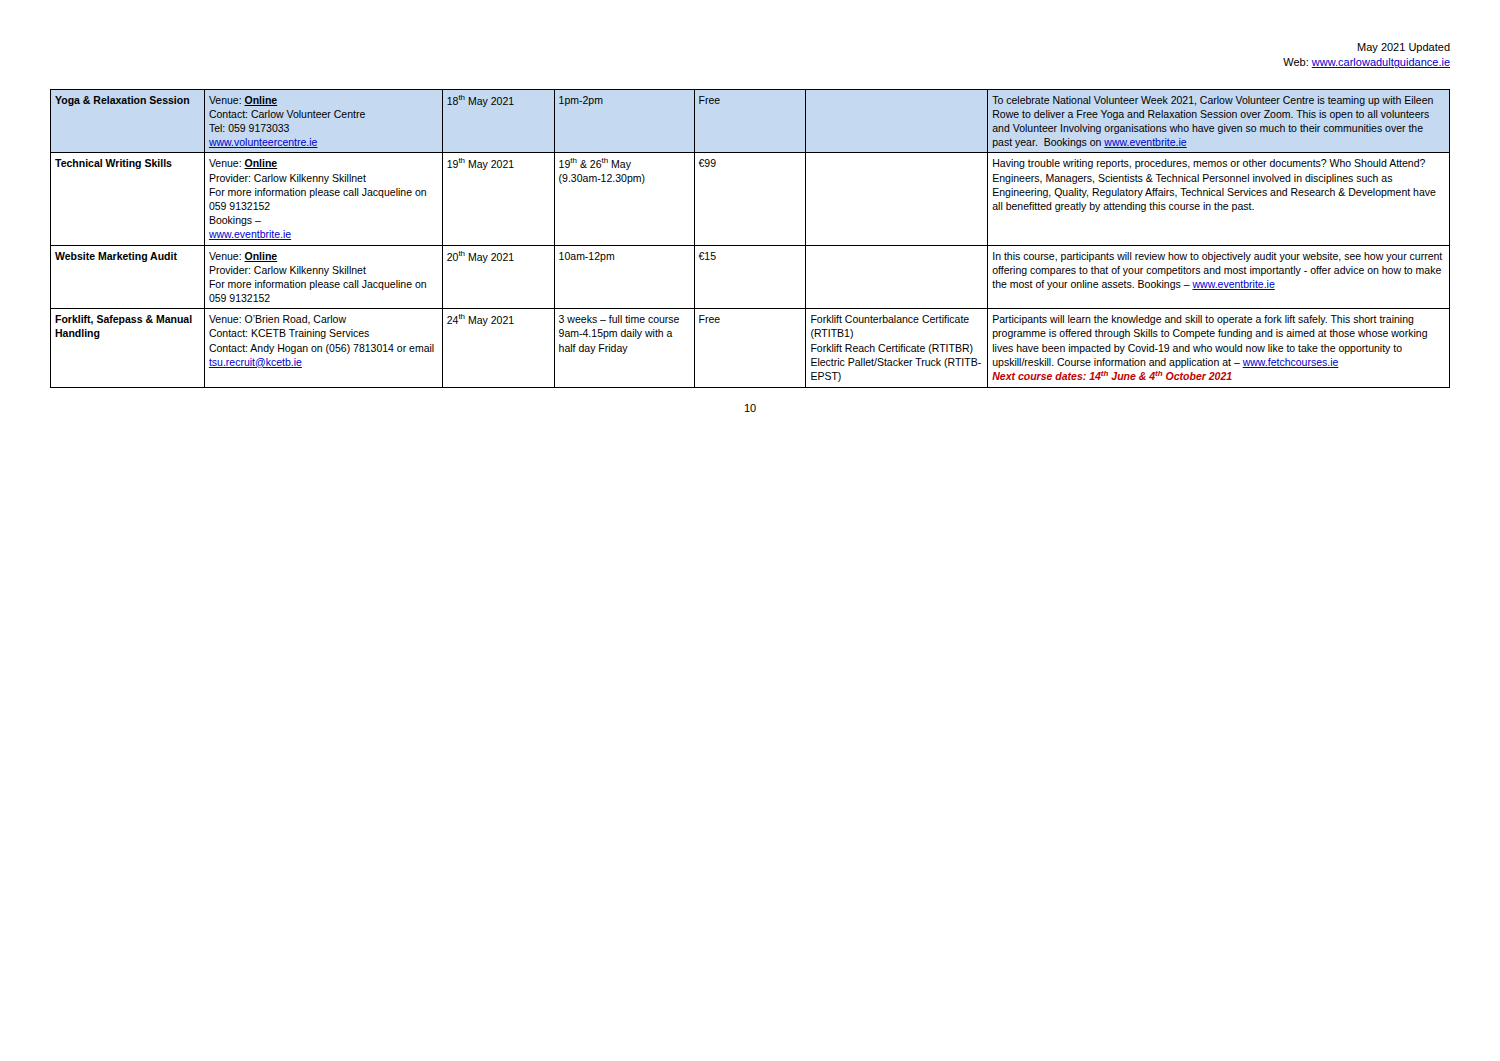May 2021 Updated
Web: www.carlowadultguidance.ie
| Yoga & Relaxation Session | Venue: Online Contact: Carlow Volunteer Centre Tel: 059 9173033 www.volunteercentre.ie | 18 th May 2021 | 1pm-2pm | Free | | To celebrate National Volunteer Week 2021, Carlow Volunteer Centre is teaming up with Eileen Rowe to deliver a Free Yoga and Relaxation Session over Zoom. This is open to all volunteers and Volunteer Involving organisations who have given so much to their communities over the past year. Bookings on www.eventbrite.ie |
| Technical Writing Skills | Venue: Online Provider: Carlow Kilkenny Skillnet For more information please call Jacqueline on 059 9132152 Bookings – www.eventbrite.ie | 19 th May 2021 | 19 th & 26 th May (9.30am-12.30pm) | €99 | | Having trouble writing reports, procedures, memos or other documents? Who Should Attend? Engineers, Managers, Scientists & Technical Personnel involved in disciplines such as Engineering, Quality, Regulatory Affairs, Technical Services and Research & Development have all benefitted greatly by attending this course in the past. |
| Website Marketing Audit | Venue: Online Provider: Carlow Kilkenny Skillnet For more information please call Jacqueline on 059 9132152 | 20 th May 2021 | 10am-12pm | €15 | | In this course, participants will review how to objectively audit your website, see how your current offering compares to that of your competitors and most importantly - offer advice on how to make the most of your online assets. Bookings – www.eventbrite.ie |
| Forklift, Safepass & Manual Handling | Venue: O’Brien Road, Carlow Contact: KCETB Training Services Contact: Andy Hogan on (056) 7813014 or email tsu.recruit@kcetb.ie | 24 th May 2021 | 3 weeks – full time course 9am-4.15pm daily with a half day Friday | Free | Forklift Counterbalance Certificate (RTITB1) Forklift Reach Certificate (RTITBR) Electric Pallet/Stacker Truck (RTITB-EPST) | Participants will learn the knowledge and skill to operate a fork lift safely. This short training programme is offered through Skills to Compete funding and is aimed at those whose working lives have been impacted by Covid-19 and who would now like to take the opportunity to upskill/reskill. Course information and application at – www.fetchcourses.ie Next course dates: 14 th June & 4 th October 2021 |
10